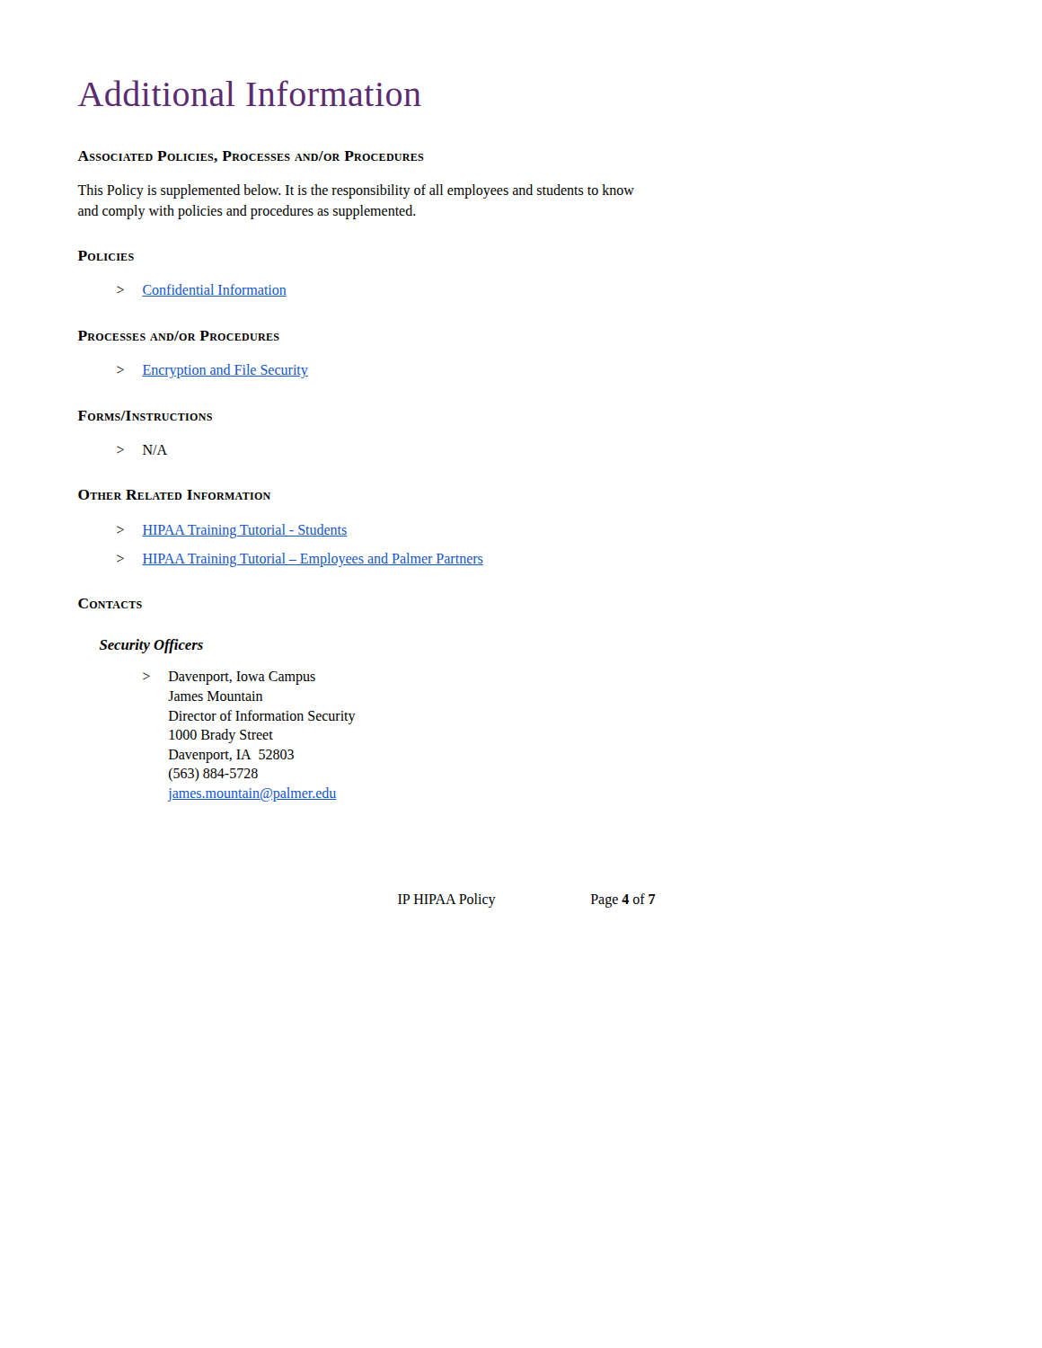Additional Information
Associated Policies, Processes and/or Procedures
This Policy is supplemented below. It is the responsibility of all employees and students to know and comply with policies and procedures as supplemented.
Policies
Confidential Information
Processes and/or Procedures
Encryption and File Security
Forms/Instructions
N/A
Other Related Information
HIPAA Training Tutorial - Students
HIPAA Training Tutorial – Employees and Palmer Partners
Contacts
Security Officers
Davenport, Iowa Campus
James Mountain
Director of Information Security
1000 Brady Street
Davenport, IA 52803
(563) 884-5728
james.mountain@palmer.edu
IP HIPAA Policy Page 4 of 7